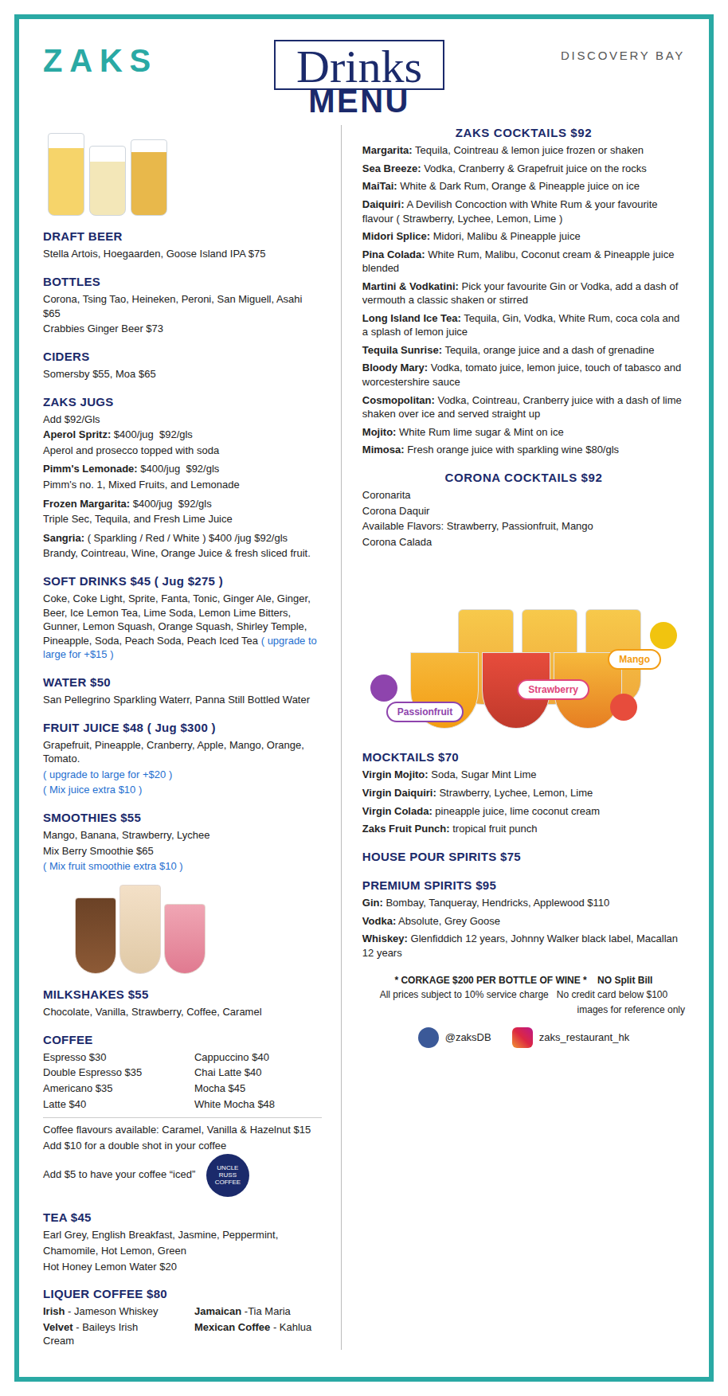ZAKS
Drinks
MENU
DISCOVERY BAY
DRAFT BEER
Stella Artois, Hoegaarden, Goose Island IPA $75
BOTTLES
Corona, Tsing Tao, Heineken, Peroni, San Miguell, Asahi $65
Crabbies Ginger Beer $73
CIDERS
Somersby $55, Moa $65
ZAKS JUGS
Add $92/Gls
Aperol Spritz: $400/jug $92/gls
Aperol and prosecco topped with soda
Pimm's Lemonade: $400/jug $92/gls
Pimm's no. 1, Mixed Fruits, and Lemonade
Frozen Margarita: $400/jug $92/gls
Triple Sec, Tequila, and Fresh Lime Juice
Sangria: ( Sparkling / Red / White ) $400 /jug $92/gls
Brandy, Cointreau, Wine, Orange Juice & fresh sliced fruit.
SOFT DRINKS $45 ( Jug $275 )
Coke, Coke Light, Sprite, Fanta, Tonic, Ginger Ale, Ginger, Beer, Ice Lemon Tea, Lime Soda, Lemon Lime Bitters, Gunner, Lemon Squash, Orange Squash, Shirley Temple, Pineapple, Soda, Peach Soda, Peach Iced Tea ( upgrade to large for +$15 )
WATER $50
San Pellegrino Sparkling Waterr, Panna Still Bottled Water
FRUIT JUICE $48 ( Jug $300 )
Grapefruit, Pineapple, Cranberry, Apple, Mango, Orange, Tomato.
( upgrade to large for +$20 )
( Mix juice extra $10 )
SMOOTHIES $55
Mango, Banana, Strawberry, Lychee
Mix Berry Smoothie $65
( Mix fruit smoothie extra $10 )
MILKSHAKES $55
Chocolate, Vanilla, Strawberry, Coffee, Caramel
COFFEE
Espresso $30
Double Espresso $35
Americano $35
Latte $40
Cappuccino $40
Chai Latte $40
Mocha $45
White Mocha $48
Coffee flavours available: Caramel, Vanilla & Hazelnut $15
Add $10 for a double shot in your coffee
Add $5 to have your coffee “iced” UNCLE
RUSS
COFFEE
TEA $45
Earl Grey, English Breakfast, Jasmine, Peppermint,
Chamomile, Hot Lemon, Green
Hot Honey Lemon Water $20
LIQUER COFFEE $80
Irish - Jameson Whiskey
Velvet - Baileys Irish Cream
Jamaican -Tia Maria
Mexican Coffee - Kahlua
ZAKS COCKTAILS $92
Margarita: Tequila, Cointreau & lemon juice frozen or shaken
Sea Breeze: Vodka, Cranberry & Grapefruit juice on the rocks
MaiTai: White & Dark Rum, Orange & Pineapple juice on ice
Daiquiri: A Devilish Concoction with White Rum & your favourite flavour ( Strawberry, Lychee, Lemon, Lime )
Midori Splice: Midori, Malibu & Pineapple juice
Pina Colada: White Rum, Malibu, Coconut cream & Pineapple juice blended
Martini & Vodkatini: Pick your favourite Gin or Vodka, add a dash of vermouth a classic shaken or stirred
Long Island Ice Tea: Tequila, Gin, Vodka, White Rum, coca cola and a splash of lemon juice
Tequila Sunrise: Tequila, orange juice and a dash of grenadine
Bloody Mary: Vodka, tomato juice, lemon juice, touch of tabasco and worcestershire sauce
Cosmopolitan: Vodka, Cointreau, Cranberry juice with a dash of lime shaken over ice and served straight up
Mojito: White Rum lime sugar & Mint on ice
Mimosa: Fresh orange juice with sparkling wine $80/gls
CORONA COCKTAILS $92
Coronarita
Corona Daquir
Available Flavors: Strawberry, Passionfruit, Mango
Corona Calada
Mango
Strawberry
Passionfruit
MOCKTAILS $70
Virgin Mojito: Soda, Sugar Mint Lime
Virgin Daiquiri: Strawberry, Lychee, Lemon, Lime
Virgin Colada: pineapple juice, lime coconut cream
Zaks Fruit Punch: tropical fruit punch
HOUSE POUR SPIRITS $75
PREMIUM SPIRITS $95
Gin: Bombay, Tanqueray, Hendricks, Applewood $110
Vodka: Absolute, Grey Goose
Whiskey: Glenfiddich 12 years, Johnny Walker black label, Macallan 12 years
* CORKAGE $200 PER BOTTLE OF WINE * NO Split Bill
All prices subject to 10% service charge No credit card below $100
images for reference only
@zaksDB zaks_restaurant_hk